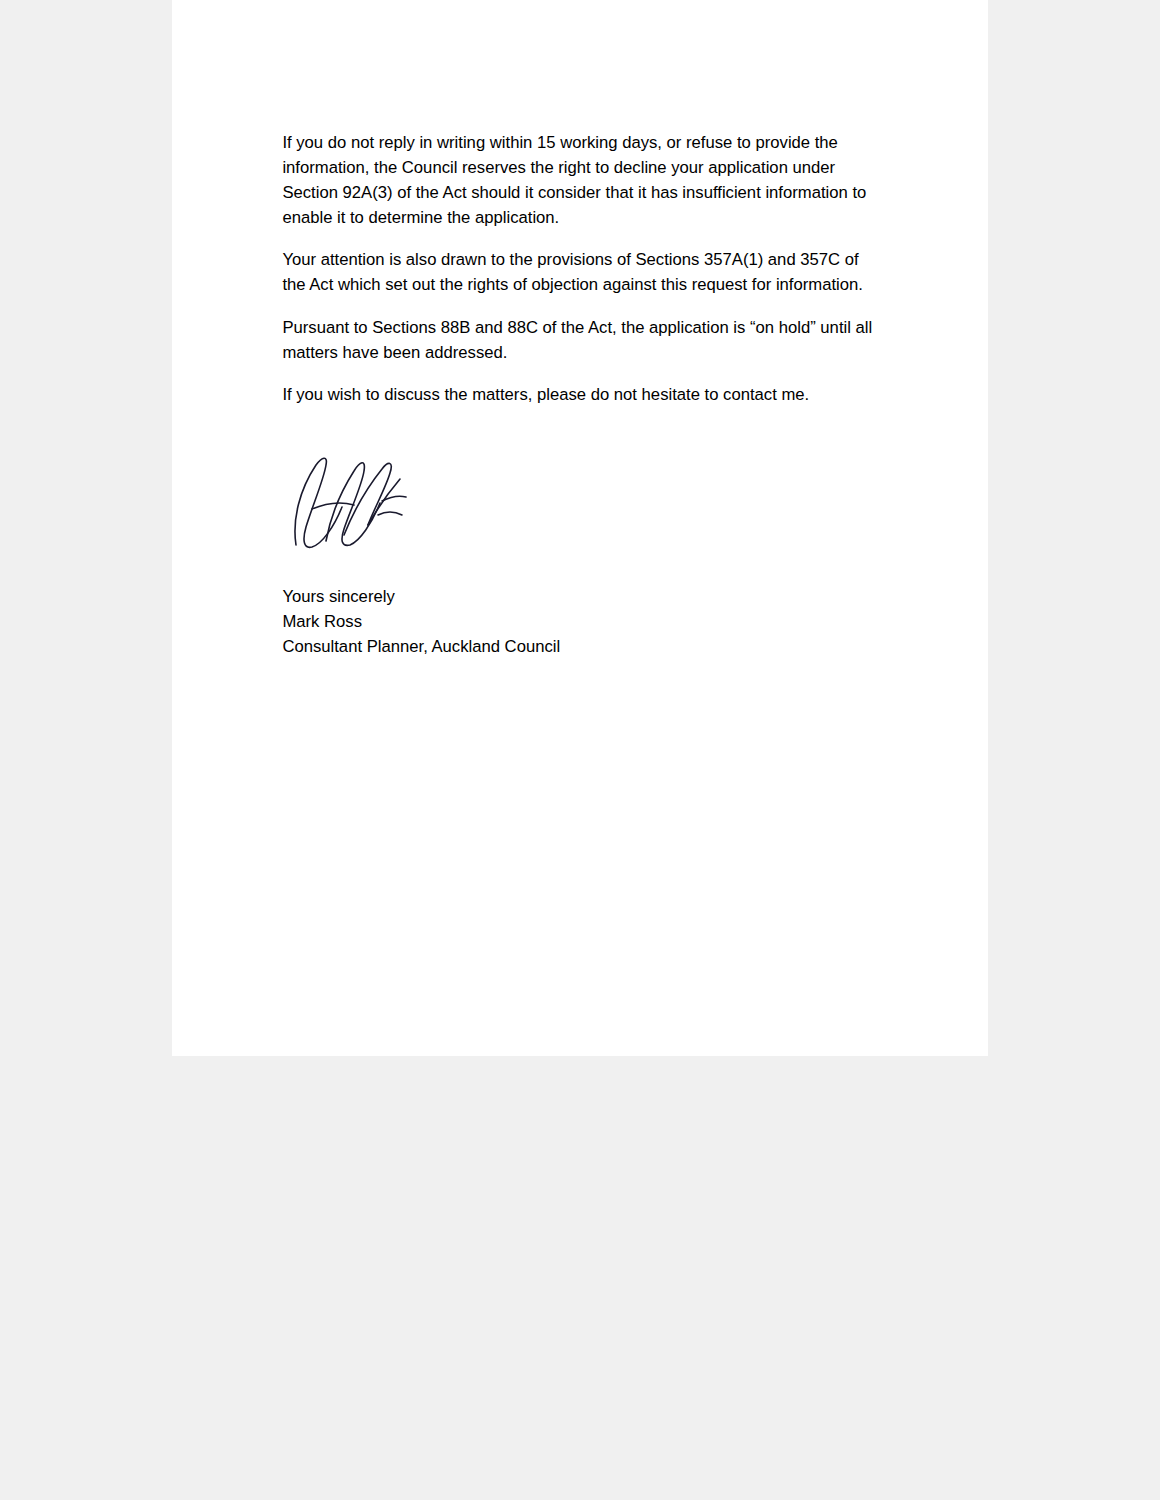If you do not reply in writing within 15 working days, or refuse to provide the information, the Council reserves the right to decline your application under Section 92A(3) of the Act should it consider that it has insufficient information to enable it to determine the application.
Your attention is also drawn to the provisions of Sections 357A(1) and 357C of the Act which set out the rights of objection against this request for information.
Pursuant to Sections 88B and 88C of the Act, the application is “on hold” until all matters have been addressed.
If you wish to discuss the matters, please do not hesitate to contact me.
Yours sincerely Mark Ross Consultant Planner, Auckland Council